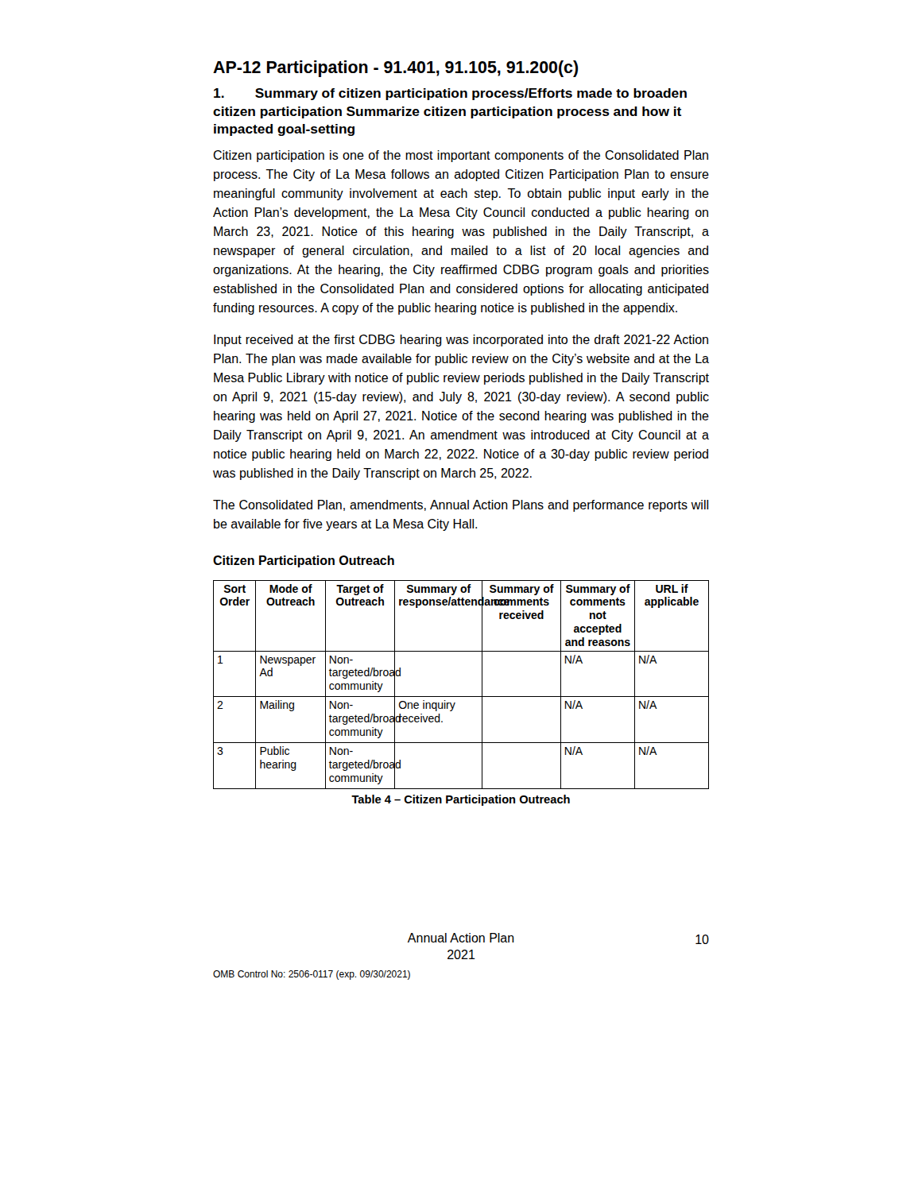AP-12 Participation - 91.401, 91.105, 91.200(c)
1. Summary of citizen participation process/Efforts made to broaden citizen participation Summarize citizen participation process and how it impacted goal-setting
Citizen participation is one of the most important components of the Consolidated Plan process. The City of La Mesa follows an adopted Citizen Participation Plan to ensure meaningful community involvement at each step. To obtain public input early in the Action Plan’s development, the La Mesa City Council conducted a public hearing on March 23, 2021. Notice of this hearing was published in the Daily Transcript, a newspaper of general circulation, and mailed to a list of 20 local agencies and organizations. At the hearing, the City reaffirmed CDBG program goals and priorities established in the Consolidated Plan and considered options for allocating anticipated funding resources. A copy of the public hearing notice is published in the appendix.
Input received at the first CDBG hearing was incorporated into the draft 2021-22 Action Plan. The plan was made available for public review on the City’s website and at the La Mesa Public Library with notice of public review periods published in the Daily Transcript on April 9, 2021 (15-day review), and July 8, 2021 (30-day review). A second public hearing was held on April 27, 2021. Notice of the second hearing was published in the Daily Transcript on April 9, 2021. An amendment was introduced at City Council at a notice public hearing held on March 22, 2022. Notice of a 30-day public review period was published in the Daily Transcript on March 25, 2022.
The Consolidated Plan, amendments, Annual Action Plans and performance reports will be available for five years at La Mesa City Hall.
Citizen Participation Outreach
| Sort Order | Mode of Outreach | Target of Outreach | Summary of response/attendance | Summary of comments received | Summary of comments not accepted and reasons | URL if applicable |
| --- | --- | --- | --- | --- | --- | --- |
| 1 | Newspaper Ad | Non-targeted/broad community | | | N/A | N/A |
| 2 | Mailing | Non-targeted/broad community | One inquiry received. | | N/A | N/A |
| 3 | Public hearing | Non-targeted/broad community | | | N/A | N/A |
Table 4 – Citizen Participation Outreach
Annual Action Plan
2021
10
OMB Control No: 2506-0117 (exp. 09/30/2021)